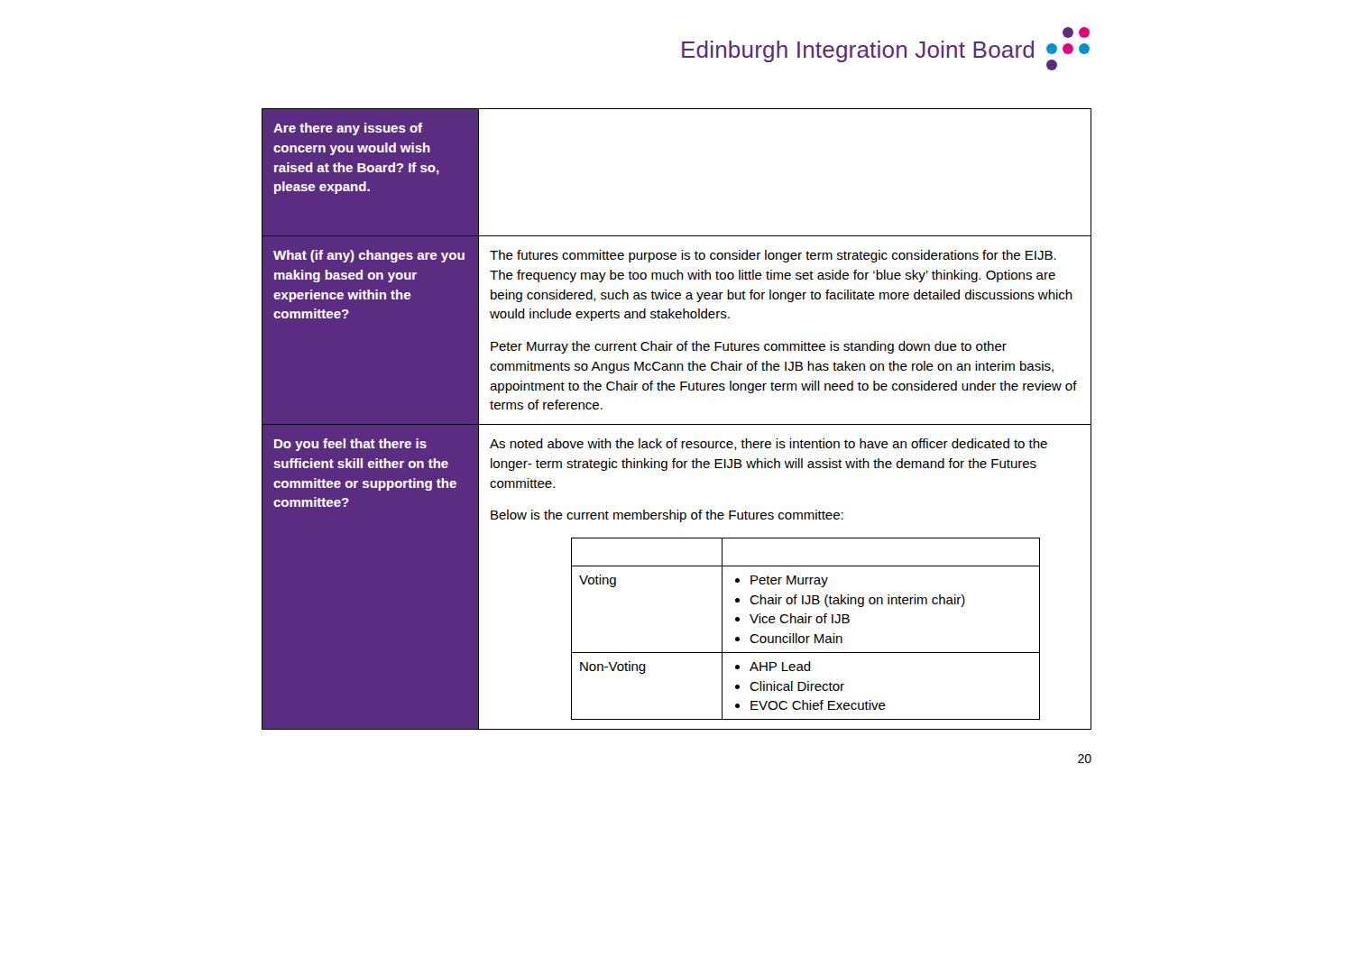Edinburgh Integration Joint Board
| Are there any issues of concern you would wish raised at the Board? If so, please expand. | |
| What (if any) changes are you making based on your experience within the committee? | The futures committee purpose is to consider longer term strategic considerations for the EIJB. The frequency may be too much with too little time set aside for ‘blue sky’ thinking. Options are being considered, such as twice a year but for longer to facilitate more detailed discussions which would include experts and stakeholders. Peter Murray the current Chair of the Futures committee is standing down due to other commitments so Angus McCann the Chair of the IJB has taken on the role on an interim basis, appointment to the Chair of the Futures longer term will need to be considered under the review of terms of reference. |
| Do you feel that there is sufficient skill either on the committee or supporting the committee? | As noted above with the lack of resource, there is intention to have an officer dedicated to the longer- term strategic thinking for the EIJB which will assist with the demand for the Futures committee. Below is the current membership of the Futures committee: / Voting / Peter Murray Chair of IJB (taking on interim chair) Vice Chair of IJB Councillor Main / / Non-Voting / AHP Lead Clinical Director EVOC Chief Executive / |
20